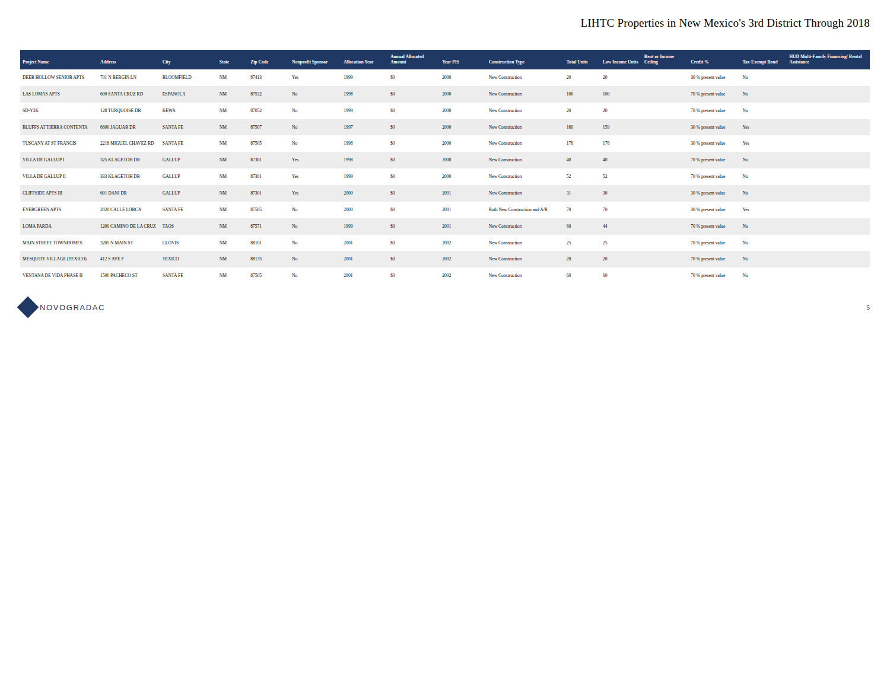LIHTC Properties in New Mexico's 3rd District Through 2018
| Project Name | Address | City | State | Zip Code | Nonprofit Sponsor | Allocation Year | Annual Allocated Amount | Year PIS | Construction Type | Total Units | Low Income Units | Rent or Income Ceiling | Credit % | Tax-Exempt Bond | HUD Multi-Family Financing/ Rental Assistance |
| --- | --- | --- | --- | --- | --- | --- | --- | --- | --- | --- | --- | --- | --- | --- | --- |
| DEER HOLLOW SENIOR APTS | 701 N BERGIN LN | BLOOMFIELD | NM | 87413 | Yes | 1999 | $0 | 2000 | New Construction | 20 | 20 | | 30 % present value | No | |
| LAS LOMAS APTS | 600 SANTA CRUZ RD | ESPANOLA | NM | 87532 | No | 1998 | $0 | 2000 | New Construction | 100 | 100 | | 70 % present value | No | |
| SD-Y2K | 128 TURQUOISE DR | KEWA | NM | 87052 | No | 1999 | $0 | 2000 | New Construction | 20 | 20 | | 70 % present value | No | |
| BLUFFS AT TIERRA CONTENTA | 6600 JAGUAR DR | SANTA FE | NM | 87507 | No | 1997 | $0 | 2000 | New Construction | 160 | 159 | | 30 % present value | Yes | |
| TUSCANY AT ST FRANCIS | 2218 MIGUEL CHAVEZ RD | SANTA FE | NM | 87505 | No | 1998 | $0 | 2000 | New Construction | 176 | 176 | | 30 % present value | Yes | |
| VILLA DE GALLUP I | 325 KLAGETOH DR | GALLUP | NM | 87301 | Yes | 1998 | $0 | 2000 | New Construction | 40 | 40 | | 70 % present value | No | |
| VILLA DE GALLUP II | 333 KLAGETOH DR | GALLUP | NM | 87301 | Yes | 1999 | $0 | 2000 | New Construction | 52 | 52 | | 70 % present value | No | |
| CLIFFSIDE APTS III | 601 DANI DR | GALLUP | NM | 87301 | Yes | 2000 | $0 | 2001 | New Construction | 31 | 30 | | 30 % present value | No | |
| EVERGREEN APTS | 2020 CALLE LORCA | SANTA FE | NM | 87505 | No | 2000 | $0 | 2001 | Both New Construction and A/R | 70 | 70 | | 30 % present value | Yes | |
| LOMA PARDA | 1200 CAMINO DE LA CRUZ | TAOS | NM | 87571 | No | 1999 | $0 | 2001 | New Construction | 60 | 44 | | 70 % present value | No | |
| MAIN STREET TOWNHOMES | 3205 N MAIN ST | CLOVIS | NM | 88101 | No | 2001 | $0 | 2002 | New Construction | 25 | 25 | | 70 % present value | No | |
| MESQUITE VILLAGE (TEXICO) | 412 S AVE F | TEXICO | NM | 88135 | No | 2001 | $0 | 2002 | New Construction | 20 | 20 | | 70 % present value | No | |
| VENTANA DE VIDA PHASE II | 1500 PACHECO ST | SANTA FE | NM | 87505 | No | 2001 | $0 | 2002 | New Construction | 60 | 60 | | 70 % present value | No | |
NOVOGRADAC
5